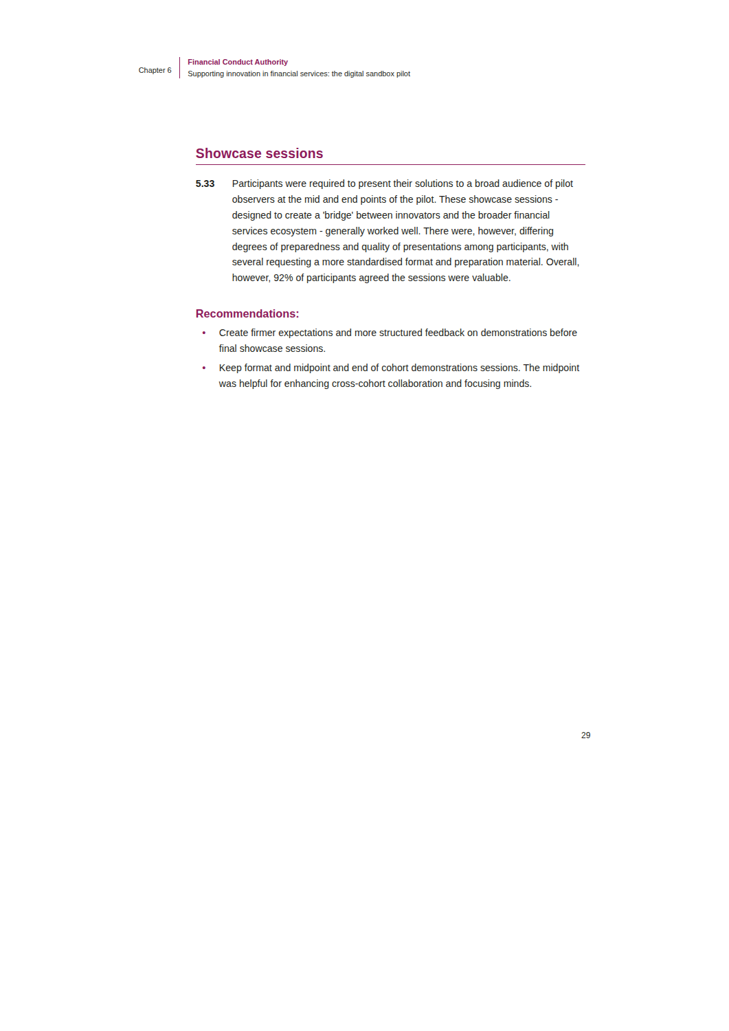Chapter 6
Financial Conduct Authority
Supporting innovation in financial services: the digital sandbox pilot
Showcase sessions
5.33
Participants were required to present their solutions to a broad audience of pilot observers at the mid and end points of the pilot. These showcase sessions - designed to create a 'bridge' between innovators and the broader financial services ecosystem - generally worked well. There were, however, differing degrees of preparedness and quality of presentations among participants, with several requesting a more standardised format and preparation material. Overall, however, 92% of participants agreed the sessions were valuable.
Recommendations:
Create firmer expectations and more structured feedback on demonstrations before final showcase sessions.
Keep format and midpoint and end of cohort demonstrations sessions. The midpoint was helpful for enhancing cross-cohort collaboration and focusing minds.
29